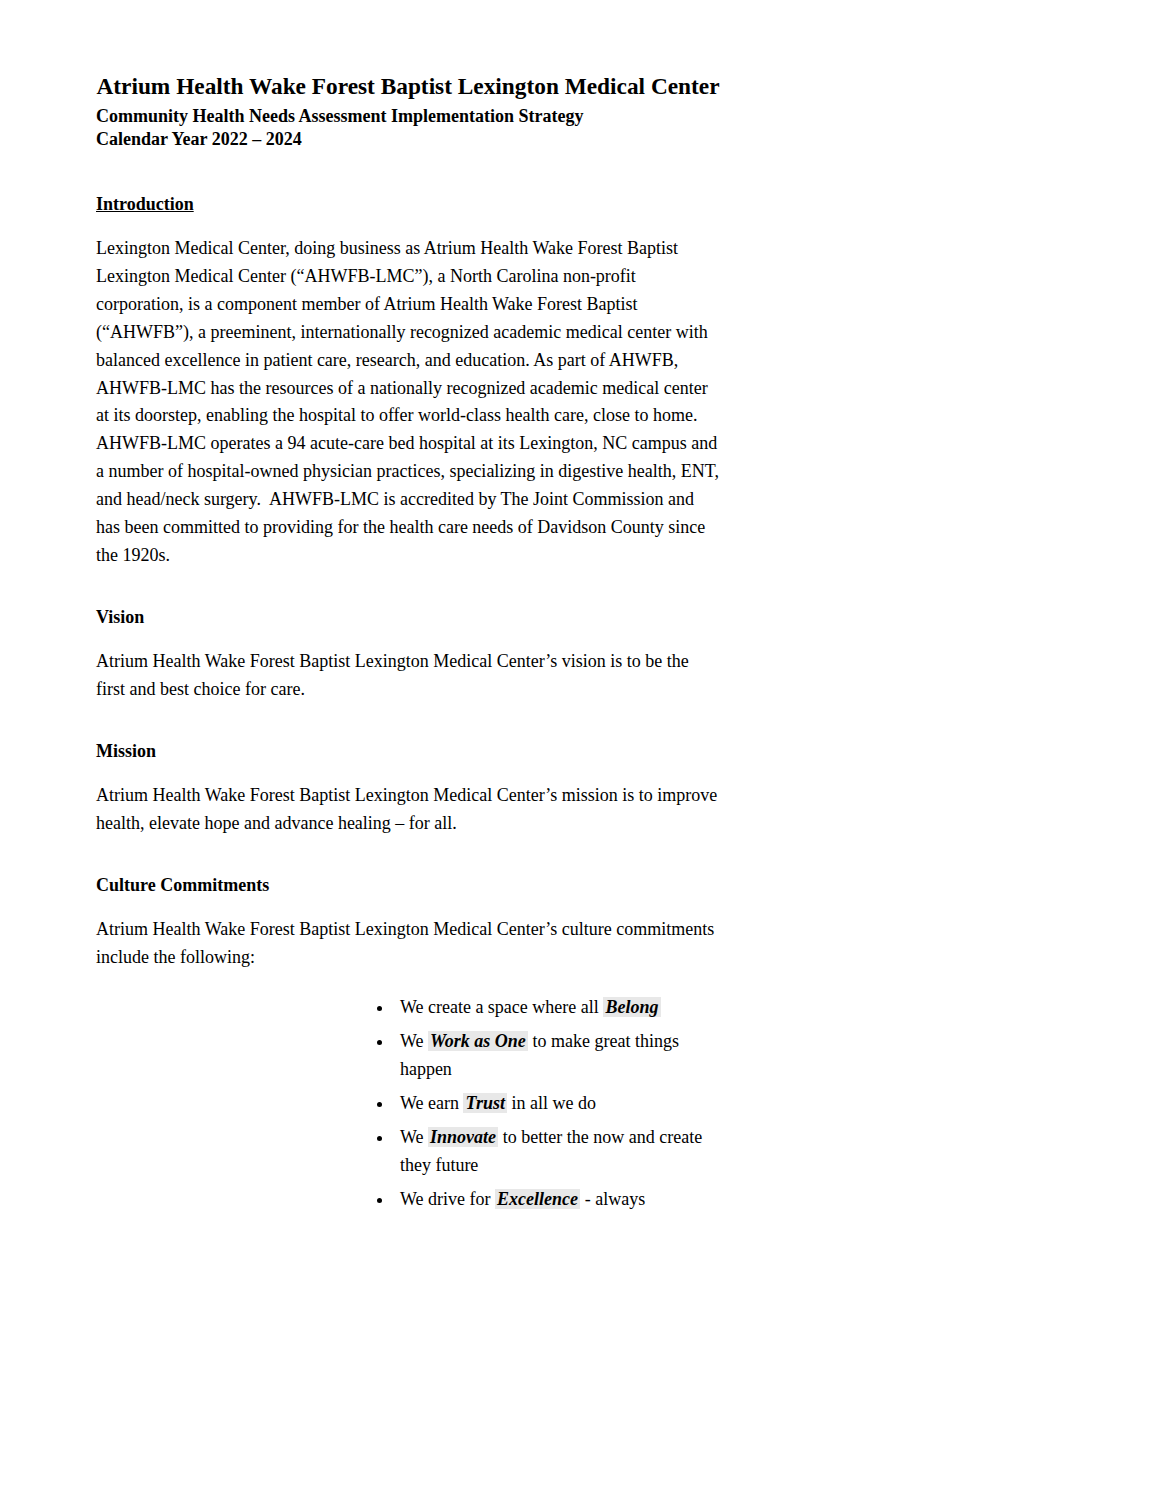Atrium Health Wake Forest Baptist Lexington Medical Center
Community Health Needs Assessment Implementation Strategy
Calendar Year 2022 – 2024
Introduction
Lexington Medical Center, doing business as Atrium Health Wake Forest Baptist Lexington Medical Center (“AHWFB-LMC”), a North Carolina non-profit corporation, is a component member of Atrium Health Wake Forest Baptist (“AHWFB”), a preeminent, internationally recognized academic medical center with balanced excellence in patient care, research, and education. As part of AHWFB, AHWFB-LMC has the resources of a nationally recognized academic medical center at its doorstep, enabling the hospital to offer world-class health care, close to home. AHWFB-LMC operates a 94 acute-care bed hospital at its Lexington, NC campus and a number of hospital-owned physician practices, specializing in digestive health, ENT, and head/neck surgery. AHWFB-LMC is accredited by The Joint Commission and has been committed to providing for the health care needs of Davidson County since the 1920s.
Vision
Atrium Health Wake Forest Baptist Lexington Medical Center’s vision is to be the first and best choice for care.
Mission
Atrium Health Wake Forest Baptist Lexington Medical Center’s mission is to improve health, elevate hope and advance healing – for all.
Culture Commitments
Atrium Health Wake Forest Baptist Lexington Medical Center’s culture commitments include the following:
We create a space where all Belong
We Work as One to make great things happen
We earn Trust in all we do
We Innovate to better the now and create they future
We drive for Excellence - always